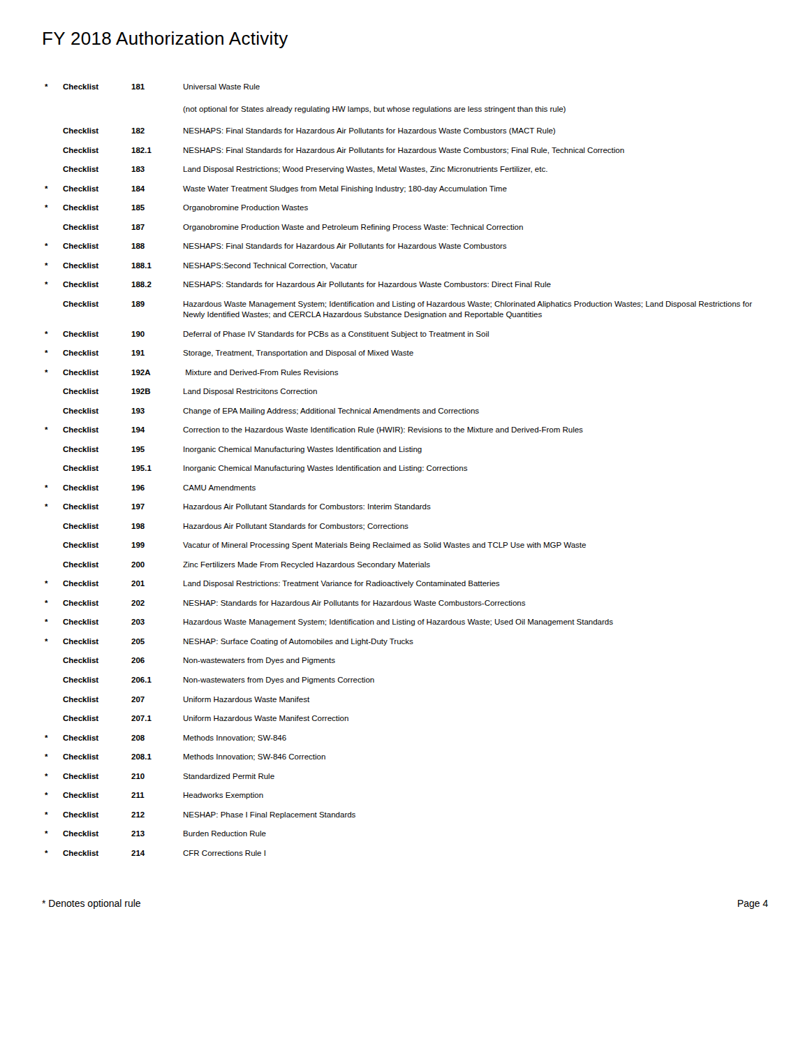FY 2018 Authorization Activity
| * | Checklist | 181 | Universal Waste Rule |
| | | | (not optional for States already regulating HW lamps, but whose regulations are less stringent than this rule) |
| | Checklist | 182 | NESHAPS: Final Standards for Hazardous Air Pollutants for Hazardous Waste Combustors (MACT Rule) |
| | Checklist | 182.1 | NESHAPS: Final Standards for Hazardous Air Pollutants for Hazardous Waste Combustors; Final Rule, Technical Correction |
| | Checklist | 183 | Land Disposal Restrictions; Wood Preserving Wastes, Metal Wastes, Zinc Micronutrients Fertilizer, etc. |
| * | Checklist | 184 | Waste Water Treatment Sludges from Metal Finishing Industry; 180-day Accumulation Time |
| * | Checklist | 185 | Organobromine Production Wastes |
| | Checklist | 187 | Organobromine Production Waste and Petroleum Refining Process Waste: Technical Correction |
| * | Checklist | 188 | NESHAPS: Final Standards for Hazardous Air Pollutants for Hazardous Waste Combustors |
| * | Checklist | 188.1 | NESHAPS:Second Technical Correction, Vacatur |
| * | Checklist | 188.2 | NESHAPS: Standards for Hazardous Air Pollutants for Hazardous Waste Combustors: Direct Final Rule |
| | Checklist | 189 | Hazardous Waste Management System; Identification and Listing of Hazardous Waste; Chlorinated Aliphatics Production Wastes; Land Disposal Restrictions for Newly Identified Wastes; and CERCLA Hazardous Substance Designation and Reportable Quantities |
| * | Checklist | 190 | Deferral of Phase IV Standards for PCBs as a Constituent Subject to Treatment in Soil |
| * | Checklist | 191 | Storage, Treatment, Transportation and Disposal of Mixed Waste |
| * | Checklist | 192A | Mixture and Derived-From Rules Revisions |
| | Checklist | 192B | Land Disposal Restricitons Correction |
| | Checklist | 193 | Change of EPA Mailing Address; Additional Technical Amendments and Corrections |
| * | Checklist | 194 | Correction to the Hazardous Waste Identification Rule (HWIR): Revisions to the Mixture and Derived-From Rules |
| | Checklist | 195 | Inorganic Chemical Manufacturing Wastes Identification and Listing |
| | Checklist | 195.1 | Inorganic Chemical Manufacturing Wastes Identification and Listing: Corrections |
| * | Checklist | 196 | CAMU Amendments |
| * | Checklist | 197 | Hazardous Air Pollutant Standards for Combustors: Interim Standards |
| | Checklist | 198 | Hazardous Air Pollutant Standards for Combustors; Corrections |
| | Checklist | 199 | Vacatur of Mineral Processing Spent Materials Being Reclaimed as Solid Wastes and TCLP Use with MGP Waste |
| | Checklist | 200 | Zinc Fertilizers Made From Recycled Hazardous Secondary Materials |
| * | Checklist | 201 | Land Disposal Restrictions: Treatment Variance for Radioactively Contaminated Batteries |
| * | Checklist | 202 | NESHAP: Standards for Hazardous Air Pollutants for Hazardous Waste Combustors-Corrections |
| * | Checklist | 203 | Hazardous Waste Management System; Identification and Listing of Hazardous Waste; Used Oil Management Standards |
| * | Checklist | 205 | NESHAP: Surface Coating of Automobiles and Light-Duty Trucks |
| | Checklist | 206 | Non-wastewaters from Dyes and Pigments |
| | Checklist | 206.1 | Non-wastewaters from Dyes and Pigments Correction |
| | Checklist | 207 | Uniform Hazardous Waste Manifest |
| | Checklist | 207.1 | Uniform Hazardous Waste Manifest Correction |
| * | Checklist | 208 | Methods Innovation; SW-846 |
| * | Checklist | 208.1 | Methods Innovation; SW-846 Correction |
| * | Checklist | 210 | Standardized Permit Rule |
| * | Checklist | 211 | Headworks Exemption |
| * | Checklist | 212 | NESHAP: Phase I Final Replacement Standards |
| * | Checklist | 213 | Burden Reduction Rule |
| * | Checklist | 214 | CFR Corrections Rule I |
* Denotes optional rule
Page 4